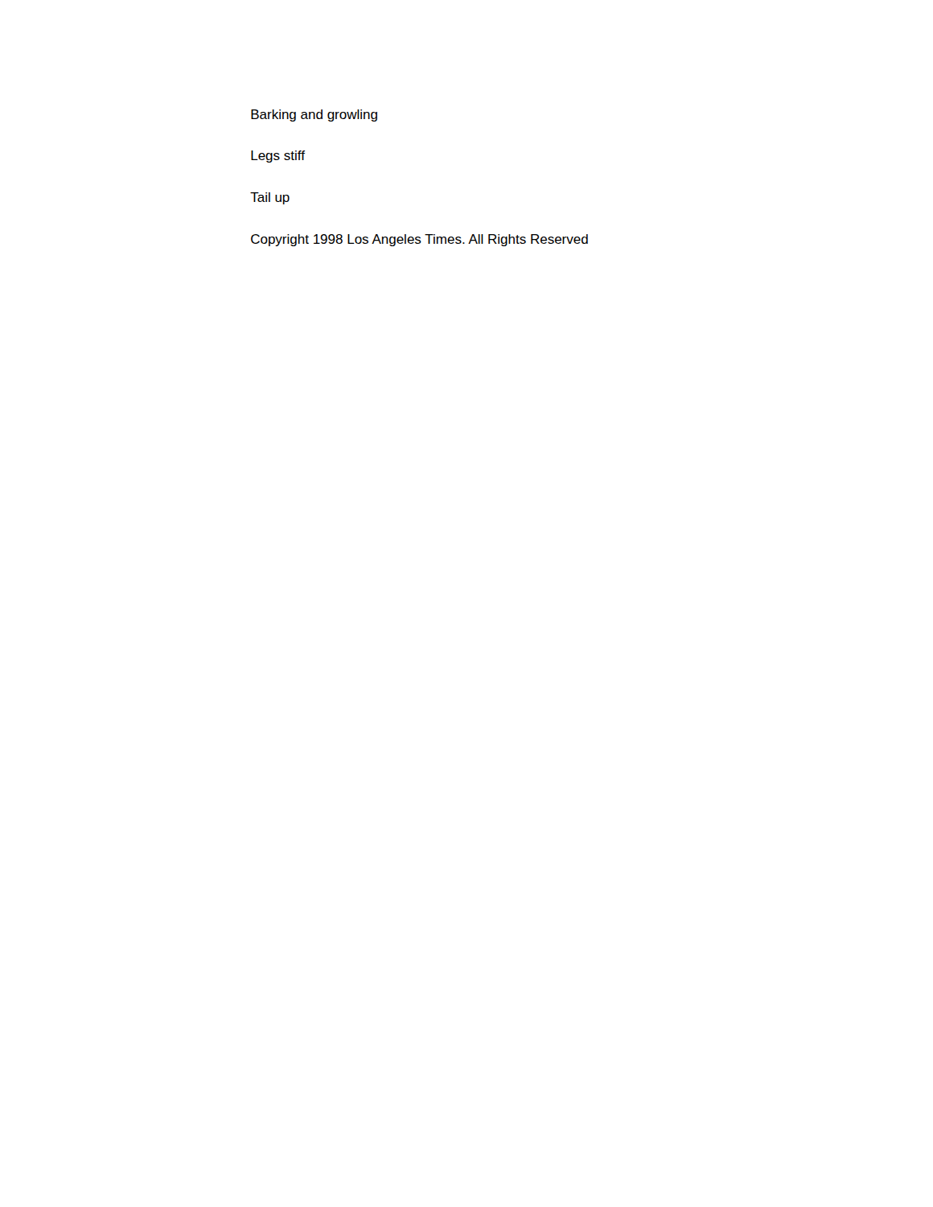Barking and growling
Legs stiff
Tail up
Copyright 1998 Los Angeles Times. All Rights Reserved